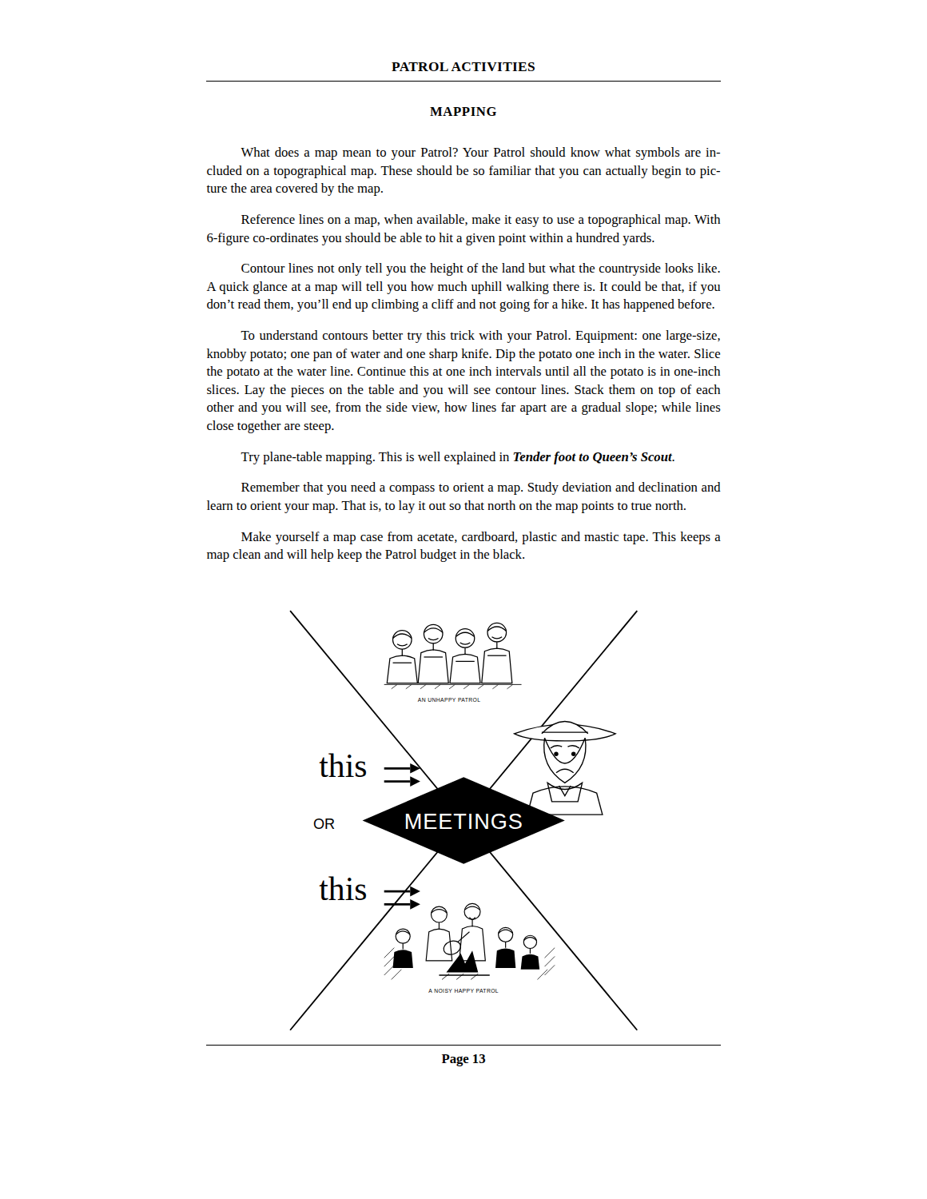PATROL ACTIVITIES
MAPPING
What does a map mean to your Patrol? Your Patrol should know what symbols are included on a topographical map. These should be so familiar that you can actually begin to picture the area covered by the map.
Reference lines on a map, when available, make it easy to use a topographical map. With 6-figure co-ordinates you should be able to hit a given point within a hundred yards.
Contour lines not only tell you the height of the land but what the countryside looks like. A quick glance at a map will tell you how much uphill walking there is. It could be that, if you don’t read them, you’ll end up climbing a cliff and not going for a hike. It has happened before.
To understand contours better try this trick with your Patrol. Equipment: one large-size, knobby potato; one pan of water and one sharp knife. Dip the potato one inch in the water. Slice the potato at the water line. Continue this at one inch intervals until all the potato is in one-inch slices. Lay the pieces on the table and you will see contour lines. Stack them on top of each other and you will see, from the side view, how lines far apart are a gradual slope; while lines close together are steep.
Try plane-table mapping. This is well explained in Tender foot to Queen’s Scout.
Remember that you need a compass to orient a map. Study deviation and declination and learn to orient your map. That is, to lay it out so that north on the map points to true north.
Make yourself a map case from acetate, cardboard, plastic and mastic tape. This keeps a map clean and will help keep the Patrol budget in the black.
MEETINGS AN UNHAPPY PATROL A NOISY HAPPY PATROL this this OR
Page 13